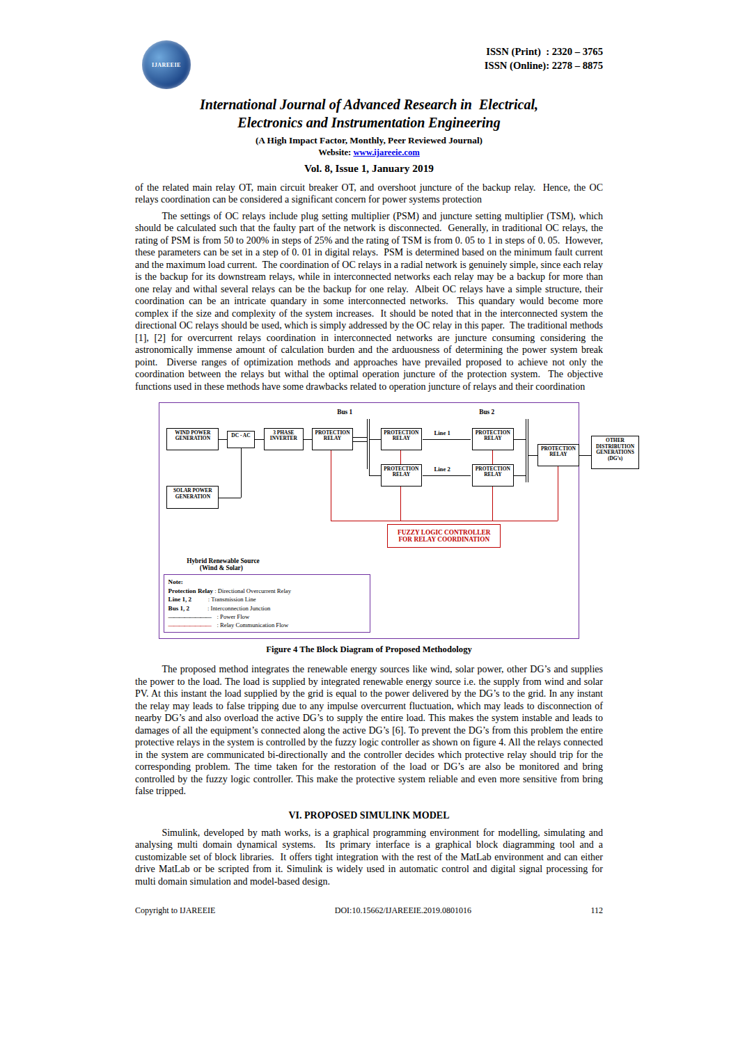ISSN (Print) : 2320 – 3765
ISSN (Online): 2278 – 8875
International Journal of Advanced Research in Electrical,
Electronics and Instrumentation Engineering
(A High Impact Factor, Monthly, Peer Reviewed Journal)
Website: www.ijareeie.com
Vol. 8, Issue 1, January 2019
of the related main relay OT, main circuit breaker OT, and overshoot juncture of the backup relay. Hence, the OC relays coordination can be considered a significant concern for power systems protection
The settings of OC relays include plug setting multiplier (PSM) and juncture setting multiplier (TSM), which should be calculated such that the faulty part of the network is disconnected. Generally, in traditional OC relays, the rating of PSM is from 50 to 200% in steps of 25% and the rating of TSM is from 0. 05 to 1 in steps of 0. 05. However, these parameters can be set in a step of 0. 01 in digital relays. PSM is determined based on the minimum fault current and the maximum load current. The coordination of OC relays in a radial network is genuinely simple, since each relay is the backup for its downstream relays, while in interconnected networks each relay may be a backup for more than one relay and withal several relays can be the backup for one relay. Albeit OC relays have a simple structure, their coordination can be an intricate quandary in some interconnected networks. This quandary would become more complex if the size and complexity of the system increases. It should be noted that in the interconnected system the directional OC relays should be used, which is simply addressed by the OC relay in this paper. The traditional methods [1], [2] for overcurrent relays coordination in interconnected networks are juncture consuming considering the astronomically immense amount of calculation burden and the arduousness of determining the power system break point. Diverse ranges of optimization methods and approaches have prevailed proposed to achieve not only the coordination between the relays but withal the optimal operation juncture of the protection system. The objective functions used in these methods have some drawbacks related to operation juncture of relays and their coordination
Bus 1 Bus 2
WIND POWER
GENERATION
SOLAR POWER
GENERATION
DC - AC
3 PHASE
INVERTER
PROTECTION
RELAY
PROTECTION
RELAY
Line 1
PROTECTION
RELAY
PROTECTION
RELAY
Line 2
PROTECTION
RELAY
PROTECTION
RELAY
OTHER
DISTRIBUTION
GENERATIONS
(DG’s)
FUZZY LOGIC CONTROLLER
FOR RELAY COORDINATION
Hybrid Renewable Source
(Wind & Solar)
Note:
Protection Relay : Directional Overcurrent Relay
Line 1, 2 : Transmission Line
Bus 1, 2 : Interconnection Junction
———————— : Power Flow
———————— : Relay Communication Flow
Figure 4 The Block Diagram of Proposed Methodology
The proposed method integrates the renewable energy sources like wind, solar power, other DG’s and supplies the power to the load. The load is supplied by integrated renewable energy source i.e. the supply from wind and solar PV. At this instant the load supplied by the grid is equal to the power delivered by the DG’s to the grid. In any instant the relay may leads to false tripping due to any impulse overcurrent fluctuation, which may leads to disconnection of nearby DG’s and also overload the active DG’s to supply the entire load. This makes the system instable and leads to damages of all the equipment’s connected along the active DG’s [6]. To prevent the DG’s from this problem the entire protective relays in the system is controlled by the fuzzy logic controller as shown on figure 4. All the relays connected in the system are communicated bi-directionally and the controller decides which protective relay should trip for the corresponding problem. The time taken for the restoration of the load or DG’s are also be monitored and bring controlled by the fuzzy logic controller. This make the protective system reliable and even more sensitive from bring false tripped.
VI. PROPOSED SIMULINK MODEL
Simulink, developed by math works, is a graphical programming environment for modelling, simulating and analysing multi domain dynamical systems. Its primary interface is a graphical block diagramming tool and a customizable set of block libraries. It offers tight integration with the rest of the MatLab environment and can either drive MatLab or be scripted from it. Simulink is widely used in automatic control and digital signal processing for multi domain simulation and model-based design.
Copyright to IJAREEIE DOI:10.15662/IJAREEIE.2019.0801016 112